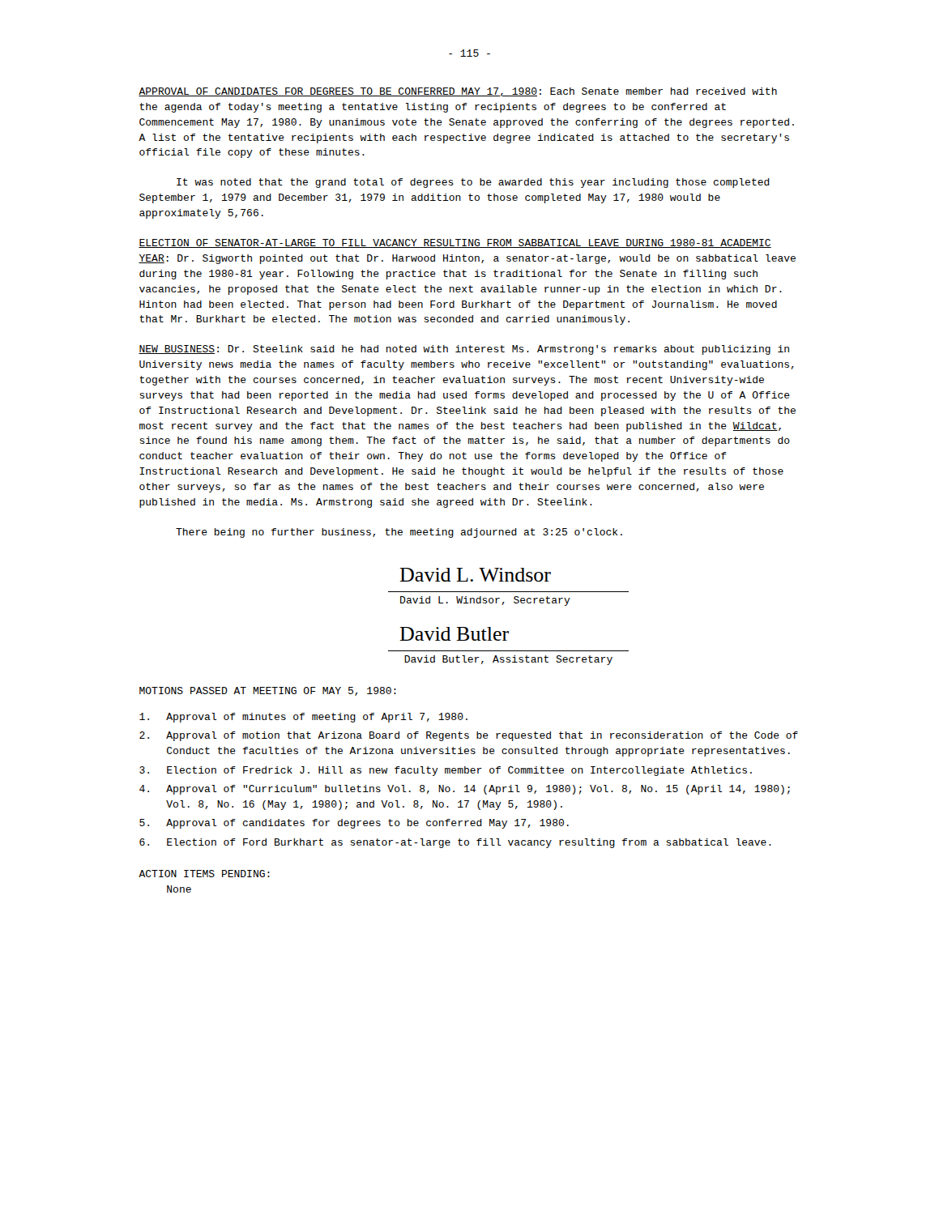- 115 -
APPROVAL OF CANDIDATES FOR DEGREES TO BE CONFERRED MAY 17, 1980: Each Senate member had received with the agenda of today's meeting a tentative listing of recipients of degrees to be conferred at Commencement May 17, 1980. By unanimous vote the Senate approved the conferring of the degrees reported. A list of the tentative recipients with each respective degree indicated is attached to the secretary's official file copy of these minutes.
It was noted that the grand total of degrees to be awarded this year including those completed September 1, 1979 and December 31, 1979 in addition to those completed May 17, 1980 would be approximately 5,766.
ELECTION OF SENATOR-AT-LARGE TO FILL VACANCY RESULTING FROM SABBATICAL LEAVE DURING 1980-81 ACADEMIC YEAR: Dr. Sigworth pointed out that Dr. Harwood Hinton, a senator-at-large, would be on sabbatical leave during the 1980-81 year. Following the practice that is traditional for the Senate in filling such vacancies, he proposed that the Senate elect the next available runner-up in the election in which Dr. Hinton had been elected. That person had been Ford Burkhart of the Department of Journalism. He moved that Mr. Burkhart be elected. The motion was seconded and carried unanimously.
NEW BUSINESS: Dr. Steelink said he had noted with interest Ms. Armstrong's remarks about publicizing in University news media the names of faculty members who receive "excellent" or "outstanding" evaluations, together with the courses concerned, in teacher evaluation surveys. The most recent University-wide surveys that had been reported in the media had used forms developed and processed by the U of A Office of Instructional Research and Development. Dr. Steelink said he had been pleased with the results of the most recent survey and the fact that the names of the best teachers had been published in the Wildcat, since he found his name among them. The fact of the matter is, he said, that a number of departments do conduct teacher evaluation of their own. They do not use the forms developed by the Office of Instructional Research and Development. He said he thought it would be helpful if the results of those other surveys, so far as the names of the best teachers and their courses were concerned, also were published in the media. Ms. Armstrong said she agreed with Dr. Steelink.
There being no further business, the meeting adjourned at 3:25 o'clock.
David L. Windsor
David L. Windsor, Secretary
David Butler
David Butler, Assistant Secretary
MOTIONS PASSED AT MEETING OF MAY 5, 1980:
Approval of minutes of meeting of April 7, 1980.
Approval of motion that Arizona Board of Regents be requested that in reconsideration of the Code of Conduct the faculties of the Arizona universities be consulted through appropriate representatives.
Election of Fredrick J. Hill as new faculty member of Committee on Intercollegiate Athletics.
Approval of "Curriculum" bulletins Vol. 8, No. 14 (April 9, 1980); Vol. 8, No. 15 (April 14, 1980); Vol. 8, No. 16 (May 1, 1980); and Vol. 8, No. 17 (May 5, 1980).
Approval of candidates for degrees to be conferred May 17, 1980.
Election of Ford Burkhart as senator-at-large to fill vacancy resulting from a sabbatical leave.
ACTION ITEMS PENDING:
None